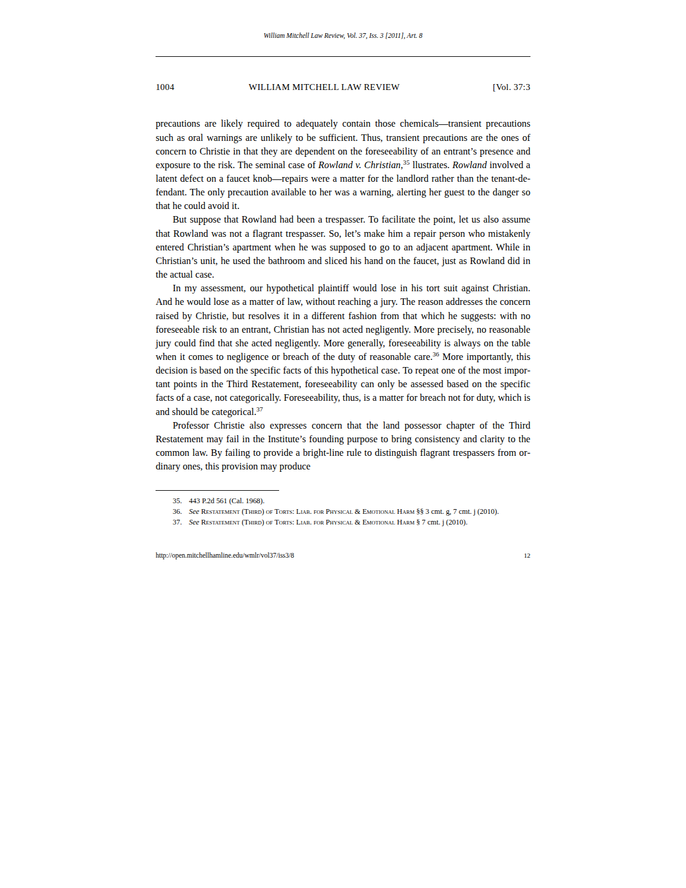William Mitchell Law Review, Vol. 37, Iss. 3 [2011], Art. 8
1004
WILLIAM MITCHELL LAW REVIEW
[Vol. 37:3
precautions are likely required to adequately contain those chemicals—transient precautions such as oral warnings are unlikely to be sufficient. Thus, transient precautions are the ones of concern to Christie in that they are dependent on the foreseeability of an entrant’s presence and exposure to the risk. The seminal case of Rowland v. Christian,35 llustrates. Rowland involved a latent defect on a faucet knob—repairs were a matter for the landlord rather than the tenant-defendant. The only precaution available to her was a warning, alerting her guest to the danger so that he could avoid it.
But suppose that Rowland had been a trespasser. To facilitate the point, let us also assume that Rowland was not a flagrant trespasser. So, let’s make him a repair person who mistakenly entered Christian’s apartment when he was supposed to go to an adjacent apartment. While in Christian’s unit, he used the bathroom and sliced his hand on the faucet, just as Rowland did in the actual case.
In my assessment, our hypothetical plaintiff would lose in his tort suit against Christian. And he would lose as a matter of law, without reaching a jury. The reason addresses the concern raised by Christie, but resolves it in a different fashion from that which he suggests: with no foreseeable risk to an entrant, Christian has not acted negligently. More precisely, no reasonable jury could find that she acted negligently. More generally, foreseeability is always on the table when it comes to negligence or breach of the duty of reasonable care.36 More importantly, this decision is based on the specific facts of this hypothetical case. To repeat one of the most important points in the Third Restatement, foreseeability can only be assessed based on the specific facts of a case, not categorically. Foreseeability, thus, is a matter for breach not for duty, which is and should be categorical.37
Professor Christie also expresses concern that the land possessor chapter of the Third Restatement may fail in the Institute’s founding purpose to bring consistency and clarity to the common law. By failing to provide a bright-line rule to distinguish flagrant trespassers from ordinary ones, this provision may produce
35. 443 P.2d 561 (Cal. 1968).
36. See Restatement (Third) of Torts: Liab. for Physical & Emotional Harm §§ 3 cmt. g, 7 cmt. j (2010).
37. See Restatement (Third) of Torts: Liab. for Physical & Emotional Harm § 7 cmt. j (2010).
http://open.mitchellhamline.edu/wmlr/vol37/iss3/8
12